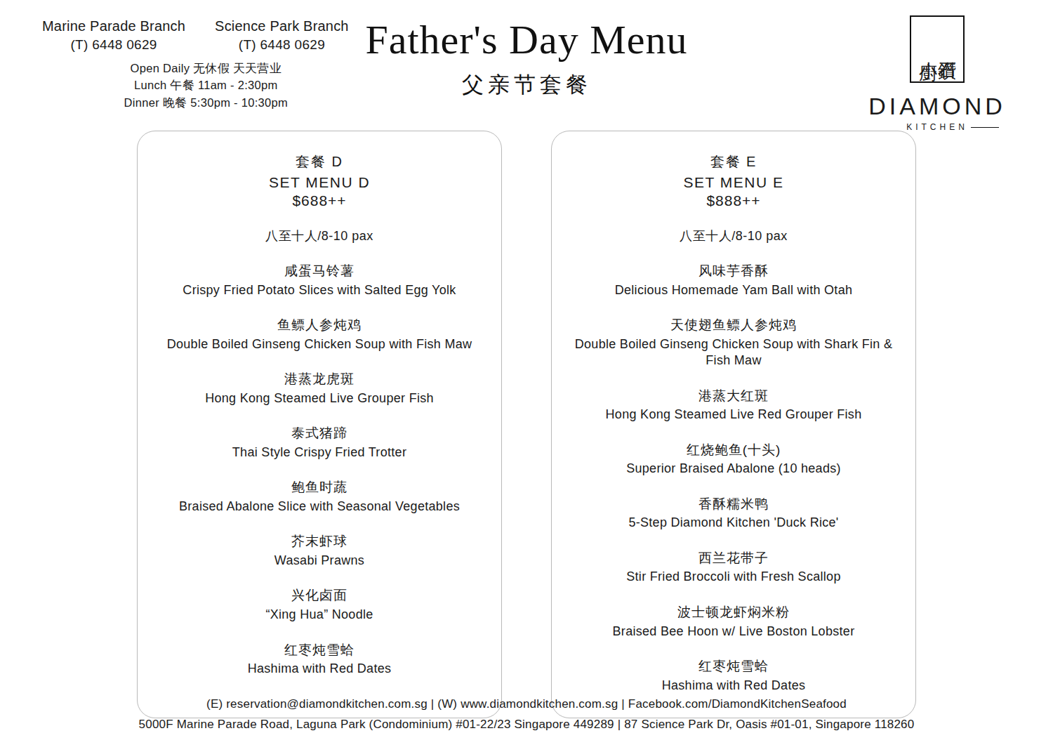Marine Parade Branch
(T) 6448 0629
Science Park Branch
(T) 6448 0629
Open Daily 无休假 天天营业
Lunch 午餐 11am - 2:30pm
Dinner 晚餐 5:30pm - 10:30pm
Father's Day Menu
父亲节套餐
鑽石
小廚
DIAMOND
KITCHEN
套餐 D
SET MENU D
$688++
八至十人/8-10 pax
咸蛋马铃薯
Crispy Fried Potato Slices with Salted Egg Yolk
鱼鳔人参炖鸡
Double Boiled Ginseng Chicken Soup with Fish Maw
港蒸龙虎斑
Hong Kong Steamed Live Grouper Fish
泰式猪蹄
Thai Style Crispy Fried Trotter
鲍鱼时蔬
Braised Abalone Slice with Seasonal Vegetables
芥末虾球
Wasabi Prawns
兴化卤面
“Xing Hua” Noodle
红枣炖雪蛤
Hashima with Red Dates
套餐 E
SET MENU E
$888++
八至十人/8-10 pax
风味芋香酥
Delicious Homemade Yam Ball with Otah
天使翅鱼鳔人参炖鸡
Double Boiled Ginseng Chicken Soup with Shark Fin & Fish Maw
港蒸大红斑
Hong Kong Steamed Live Red Grouper Fish
红烧鲍鱼(十头)
Superior Braised Abalone (10 heads)
香酥糯米鸭
5-Step Diamond Kitchen 'Duck Rice'
西兰花带子
Stir Fried Broccoli with Fresh Scallop
波士顿龙虾焖米粉
Braised Bee Hoon w/ Live Boston Lobster
红枣炖雪蛤
Hashima with Red Dates
(E) reservation@diamondkitchen.com.sg | (W) www.diamondkitchen.com.sg | Facebook.com/DiamondKitchenSeafood
5000F Marine Parade Road, Laguna Park (Condominium) #01-22/23 Singapore 449289 | 87 Science Park Dr, Oasis #01-01, Singapore 118260